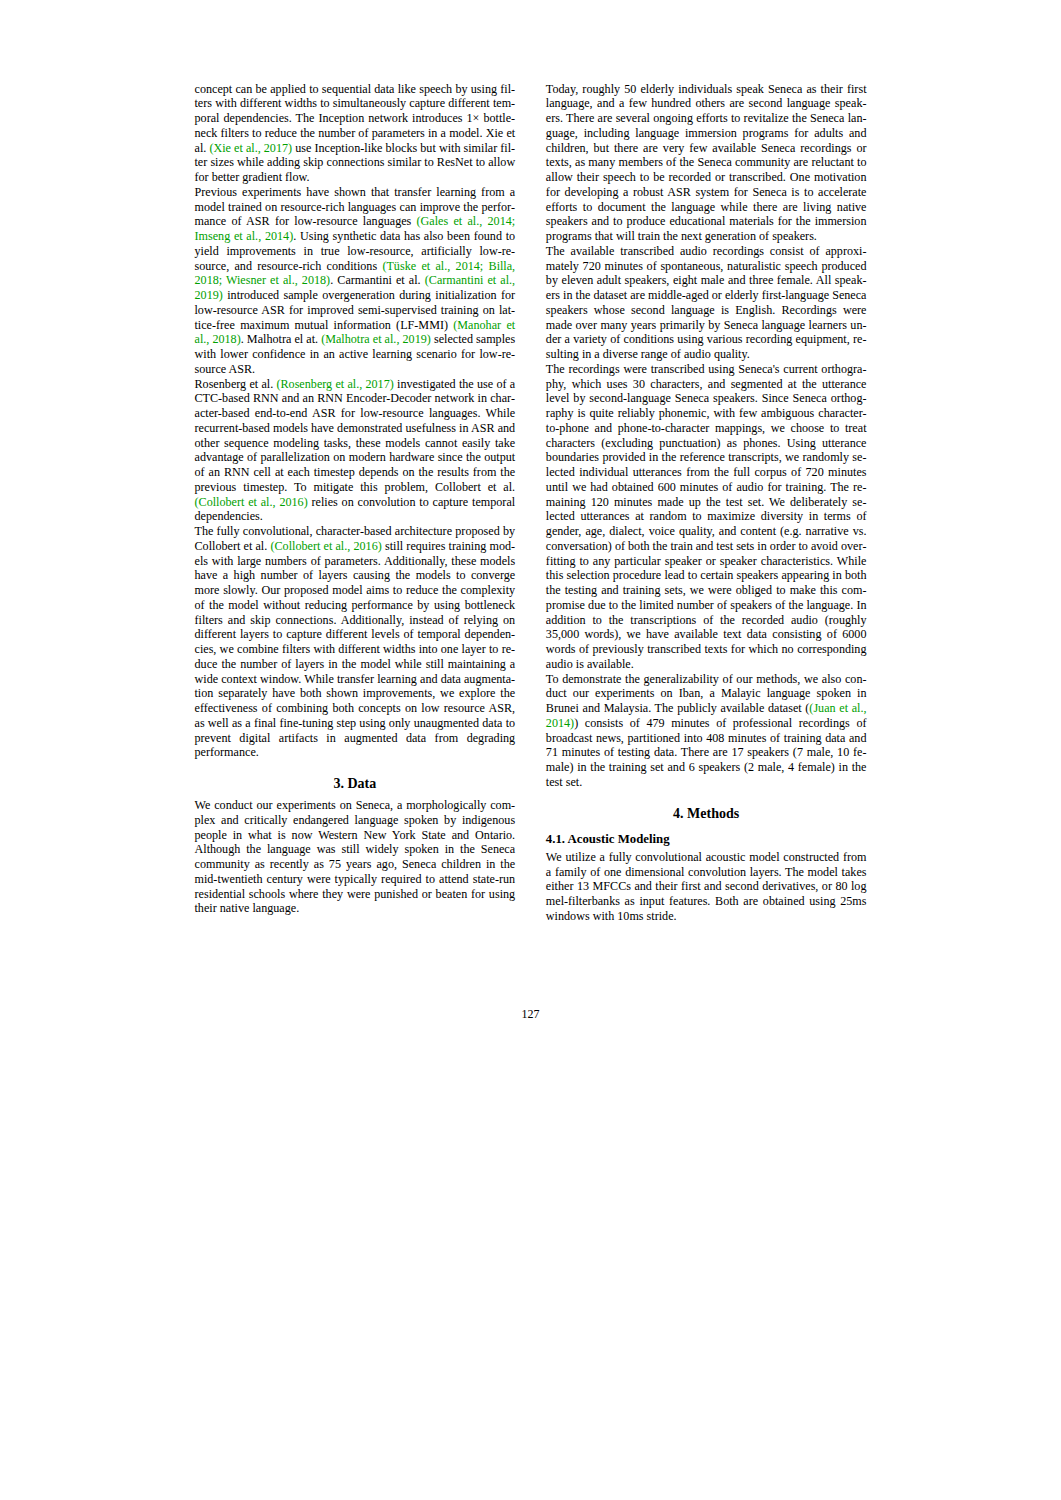concept can be applied to sequential data like speech by using filters with different widths to simultaneously capture different temporal dependencies. The Inception network introduces 1× bottleneck filters to reduce the number of parameters in a model. Xie et al. (Xie et al., 2017) use Inception-like blocks but with similar filter sizes while adding skip connections similar to ResNet to allow for better gradient flow.
Previous experiments have shown that transfer learning from a model trained on resource-rich languages can improve the performance of ASR for low-resource languages (Gales et al., 2014; Imseng et al., 2014). Using synthetic data has also been found to yield improvements in true low-resource, artificially low-resource, and resource-rich conditions (Tüske et al., 2014; Billa, 2018; Wiesner et al., 2018). Carmantini et al. (Carmantini et al., 2019) introduced sample overgeneration during initialization for low-resource ASR for improved semi-supervised training on lattice-free maximum mutual information (LF-MMI) (Manohar et al., 2018). Malhotra el at. (Malhotra et al., 2019) selected samples with lower confidence in an active learning scenario for low-resource ASR.
Rosenberg et al. (Rosenberg et al., 2017) investigated the use of a CTC-based RNN and an RNN Encoder-Decoder network in character-based end-to-end ASR for low-resource languages. While recurrent-based models have demonstrated usefulness in ASR and other sequence modeling tasks, these models cannot easily take advantage of parallelization on modern hardware since the output of an RNN cell at each timestep depends on the results from the previous timestep. To mitigate this problem, Collobert et al. (Collobert et al., 2016) relies on convolution to capture temporal dependencies.
The fully convolutional, character-based architecture proposed by Collobert et al. (Collobert et al., 2016) still requires training models with large numbers of parameters. Additionally, these models have a high number of layers causing the models to converge more slowly. Our proposed model aims to reduce the complexity of the model without reducing performance by using bottleneck filters and skip connections. Additionally, instead of relying on different layers to capture different levels of temporal dependencies, we combine filters with different widths into one layer to reduce the number of layers in the model while still maintaining a wide context window. While transfer learning and data augmentation separately have both shown improvements, we explore the effectiveness of combining both concepts on low resource ASR, as well as a final fine-tuning step using only unaugmented data to prevent digital artifacts in augmented data from degrading performance.
3. Data
We conduct our experiments on Seneca, a morphologically complex and critically endangered language spoken by indigenous people in what is now Western New York State and Ontario. Although the language was still widely spoken in the Seneca community as recently as 75 years ago, Seneca children in the mid-twentieth century were typically required to attend state-run residential schools where they were punished or beaten for using their native language.
Today, roughly 50 elderly individuals speak Seneca as their first language, and a few hundred others are second language speakers. There are several ongoing efforts to revitalize the Seneca language, including language immersion programs for adults and children, but there are very few available Seneca recordings or texts, as many members of the Seneca community are reluctant to allow their speech to be recorded or transcribed. One motivation for developing a robust ASR system for Seneca is to accelerate efforts to document the language while there are living native speakers and to produce educational materials for the immersion programs that will train the next generation of speakers.
The available transcribed audio recordings consist of approximately 720 minutes of spontaneous, naturalistic speech produced by eleven adult speakers, eight male and three female. All speakers in the dataset are middle-aged or elderly first-language Seneca speakers whose second language is English. Recordings were made over many years primarily by Seneca language learners under a variety of conditions using various recording equipment, resulting in a diverse range of audio quality.
The recordings were transcribed using Seneca's current orthography, which uses 30 characters, and segmented at the utterance level by second-language Seneca speakers. Since Seneca orthography is quite reliably phonemic, with few ambiguous character-to-phone and phone-to-character mappings, we choose to treat characters (excluding punctuation) as phones. Using utterance boundaries provided in the reference transcripts, we randomly selected individual utterances from the full corpus of 720 minutes until we had obtained 600 minutes of audio for training. The remaining 120 minutes made up the test set. We deliberately selected utterances at random to maximize diversity in terms of gender, age, dialect, voice quality, and content (e.g. narrative vs. conversation) of both the train and test sets in order to avoid overfitting to any particular speaker or speaker characteristics. While this selection procedure lead to certain speakers appearing in both the testing and training sets, we were obliged to make this compromise due to the limited number of speakers of the language. In addition to the transcriptions of the recorded audio (roughly 35,000 words), we have available text data consisting of 6000 words of previously transcribed texts for which no corresponding audio is available.
To demonstrate the generalizability of our methods, we also conduct our experiments on Iban, a Malayic language spoken in Brunei and Malaysia. The publicly available dataset ((Juan et al., 2014)) consists of 479 minutes of professional recordings of broadcast news, partitioned into 408 minutes of training data and 71 minutes of testing data. There are 17 speakers (7 male, 10 female) in the training set and 6 speakers (2 male, 4 female) in the test set.
4. Methods
4.1. Acoustic Modeling
We utilize a fully convolutional acoustic model constructed from a family of one dimensional convolution layers. The model takes either 13 MFCCs and their first and second derivatives, or 80 log mel-filterbanks as input features. Both are obtained using 25ms windows with 10ms stride.
127